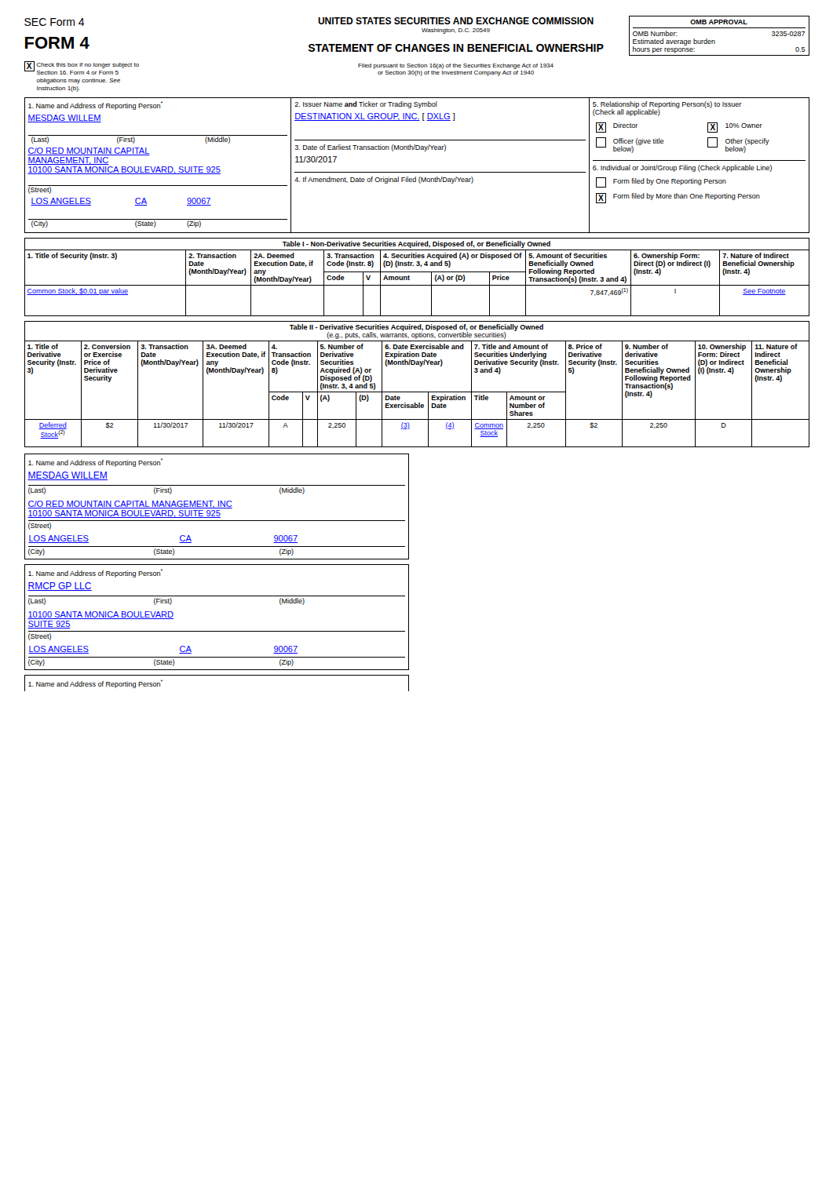| SEC Form 4 FORM 4 / X / Check this box if no longer subject to Section 16. Form 4 or Form 5 obligations may continue. See Instruction 1(b). / | UNITED STATES SECURITIES AND EXCHANGE COMMISSION Washington, D.C. 20549 STATEMENT OF CHANGES IN BENEFICIAL OWNERSHIP Filed pursuant to Section 16(a) of the Securities Exchange Act of 1934 or Section 30(h) of the Investment Company Act of 1940 | OMB APPROVAL OMB Number: 3235-0287 Estimated average burden hours per response: 0.5 |
| 1. Name and Address of Reporting Person * MESDAG WILLEM / (Last) / (First) / (Middle) / C/O RED MOUNTAIN CAPITAL MANAGEMENT, INC 10100 SANTA MONICA BOULEVARD, SUITE 925 (Street) / LOS ANGELES / CA / 90067 / / (City) / (State) / (Zip) / | 2. Issuer Name and Ticker or Trading Symbol DESTINATION XL GROUP, INC. [ DXLG ] 3. Date of Earliest Transaction (Month/Day/Year) 11/30/2017 4. If Amendment, Date of Original Filed (Month/Day/Year) | 5. Relationship of Reporting Person(s) to Issuer (Check all applicable) / X / Director / X / 10% Owner / / / Officer (give title below) / / Other (specify below) / 6. Individual or Joint/Group Filing (Check Applicable Line) / / Form filed by One Reporting Person / / X / Form filed by More than One Reporting Person / |
| Table I - Non-Derivative Securities Acquired, Disposed of, or Beneficially Owned |
| 1. Title of Security (Instr. 3) | 2. Transaction Date (Month/Day/Year) | 2A. Deemed Execution Date, if any (Month/Day/Year) | 3. Transaction Code (Instr. 8) | 4. Securities Acquired (A) or Disposed Of (D) (Instr. 3, 4 and 5) | 5. Amount of Securities Beneficially Owned Following Reported Transaction(s) (Instr. 3 and 4) | 6. Ownership Form: Direct (D) or Indirect (I) (Instr. 4) | 7. Nature of Indirect Beneficial Ownership (Instr. 4) |
| Code | V | Amount | (A) or (D) | Price |
| Common Stock, $0.01 par value | | | | | | | | 7,847,469 (1) | I | See Footnote |
| Table II - Derivative Securities Acquired, Disposed of, or Beneficially Owned (e.g., puts, calls, warrants, options, convertible securities) |
| 1. Title of Derivative Security (Instr. 3) | 2. Conversion or Exercise Price of Derivative Security | 3. Transaction Date (Month/Day/Year) | 3A. Deemed Execution Date, if any (Month/Day/Year) | 4. Transaction Code (Instr. 8) | 5. Number of Derivative Securities Acquired (A) or Disposed of (D) (Instr. 3, 4 and 5) | 6. Date Exercisable and Expiration Date (Month/Day/Year) | 7. Title and Amount of Securities Underlying Derivative Security (Instr. 3 and 4) | 8. Price of Derivative Security (Instr. 5) | 9. Number of derivative Securities Beneficially Owned Following Reported Transaction(s) (Instr. 4) | 10. Ownership Form: Direct (D) or Indirect (I) (Instr. 4) | 11. Nature of Indirect Beneficial Ownership (Instr. 4) |
| Code | V | (A) | (D) | Date Exercisable | Expiration Date | Title | Amount or Number of Shares |
| Deferred Stock (2) | $2 | 11/30/2017 | 11/30/2017 | A | | 2,250 | | (3) | (4) | Common Stock | 2,250 | $2 | 2,250 | D | |
1. Name and Address of Reporting Person*
MESDAG WILLEM
(Last)(First)(Middle)
C/O RED MOUNTAIN CAPITAL MANAGEMENT, INC
10100 SANTA MONICA BOULEVARD, SUITE 925
(Street)
| LOS ANGELES | CA | 90067 |
(City)(State)(Zip)
1. Name and Address of Reporting Person*
RMCP GP LLC
(Last)(First)(Middle)
10100 SANTA MONICA BOULEVARD
SUITE 925
(Street)
| LOS ANGELES | CA | 90067 |
(City)(State)(Zip)
1. Name and Address of Reporting Person*